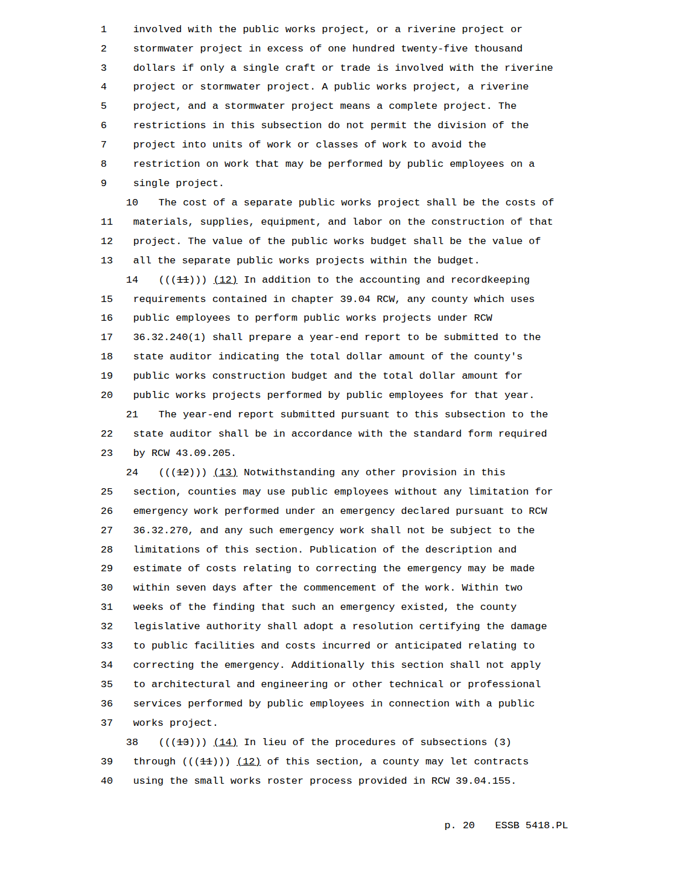1involved with the public works project, or a riverine project or
2stormwater project in excess of one hundred twenty-five thousand
3dollars if only a single craft or trade is involved with the riverine
4project or stormwater project. A public works project, a riverine
5project, and a stormwater project means a complete project. The
6restrictions in this subsection do not permit the division of the
7project into units of work or classes of work to avoid the
8restriction on work that may be performed by public employees on a
9single project.
10 The cost of a separate public works project shall be the costs of
11materials, supplies, equipment, and labor on the construction of that
12project. The value of the public works budget shall be the value of
13all the separate public works projects within the budget.
14(((11))) (12) In addition to the accounting and recordkeeping
15requirements contained in chapter 39.04 RCW, any county which uses
16public employees to perform public works projects under RCW
1736.32.240(1) shall prepare a year-end report to be submitted to the
18state auditor indicating the total dollar amount of the county's
19public works construction budget and the total dollar amount for
20public works projects performed by public employees for that year.
21 The year-end report submitted pursuant to this subsection to the
22state auditor shall be in accordance with the standard form required
23by RCW 43.09.205.
24(((12))) (13) Notwithstanding any other provision in this
25section, counties may use public employees without any limitation for
26emergency work performed under an emergency declared pursuant to RCW
2736.32.270, and any such emergency work shall not be subject to the
28limitations of this section. Publication of the description and
29estimate of costs relating to correcting the emergency may be made
30within seven days after the commencement of the work. Within two
31weeks of the finding that such an emergency existed, the county
32legislative authority shall adopt a resolution certifying the damage
33to public facilities and costs incurred or anticipated relating to
34correcting the emergency. Additionally this section shall not apply
35to architectural and engineering or other technical or professional
36services performed by public employees in connection with a public
37works project.
38(((13))) (14) In lieu of the procedures of subsections (3)
39through (((11))) (12) of this section, a county may let contracts
40using the small works roster process provided in RCW 39.04.155.
p. 20 ESSB 5418.PL